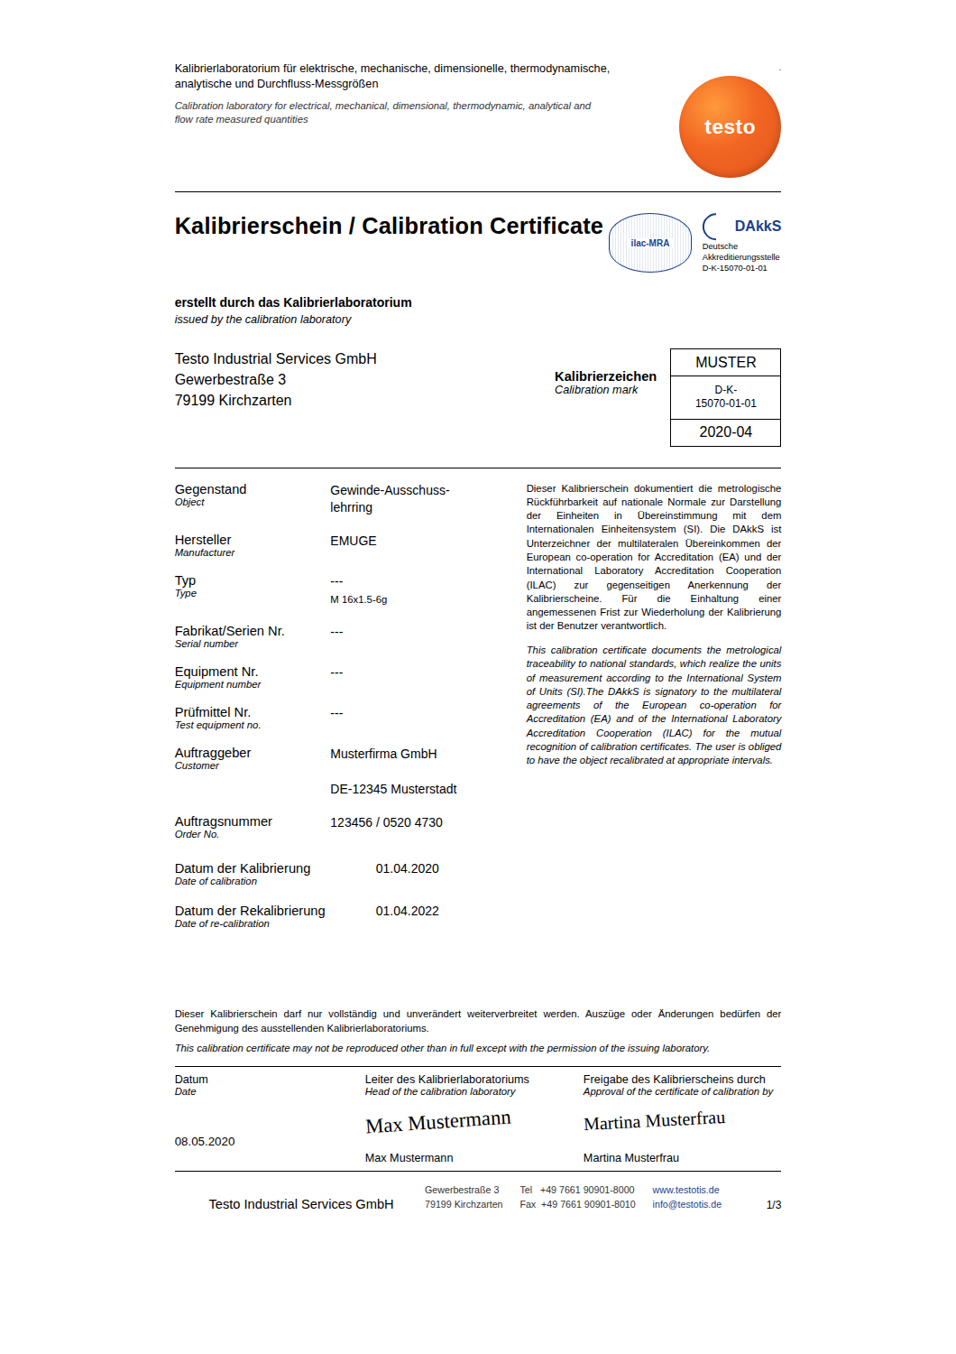Kalibrierlaboratorium für elektrische, mechanische, dimensionelle, thermodynamische, analytische und Durchfluss-Messgrößen
Calibration laboratory for electrical, mechanical, dimensional, thermodynamic, analytical and flow rate measured quantities
.
testo
Kalibrierschein / Calibration Certificate
ilac-MRA
DAkkS
Deutsche
Akkreditierungsstelle
D-K-15070-01-01
erstellt durch das Kalibrierlaboratorium
issued by the calibration laboratory
Testo Industrial Services GmbH
Gewerbestraße 3
79199 Kirchzarten
Kalibrierzeichen
Calibration mark
MUSTER
D-K-
15070-01-01
2020-04
| Gegenstand Object | Gewinde-Ausschuss- lehrring |
| Hersteller Manufacturer | EMUGE |
| Typ Type | --- M 16x1.5-6g |
| Fabrikat/Serien Nr. Serial number | --- |
| Equipment Nr. Equipment number | --- |
| Prüfmittel Nr. Test equipment no. | --- |
| Auftraggeber Customer | Musterfirma GmbH DE-12345 Musterstadt |
| Auftragsnummer Order No. | 123456 / 0520 4730 |
| Datum der Kalibrierung Date of calibration | 01.04.2020 |
| Datum der Rekalibrierung Date of re-calibration | 01.04.2022 |
Dieser Kalibrierschein dokumentiert die metrologische Rückführbarkeit auf nationale Normale zur Darstellung der Einheiten in Übereinstimmung mit dem Internationalen Einheitensystem (SI). Die DAkkS ist Unterzeichner der multilateralen Übereinkommen der European co-operation for Accreditation (EA) und der International Laboratory Accreditation Cooperation (ILAC) zur gegenseitigen Anerkennung der Kalibrierscheine. Für die Einhaltung einer angemessenen Frist zur Wiederholung der Kalibrierung ist der Benutzer verantwortlich.
This calibration certificate documents the metrological traceability to national standards, which realize the units of measurement according to the International System of Units (SI).The DAkkS is signatory to the multilateral agreements of the European co-operation for Accreditation (EA) and of the International Laboratory Accreditation Cooperation (ILAC) for the mutual recognition of calibration certificates. The user is obliged to have the object recalibrated at appropriate intervals.
Dieser Kalibrierschein darf nur vollständig und unverändert weiterverbreitet werden. Auszüge oder Änderungen bedürfen der Genehmigung des ausstellenden Kalibrierlaboratoriums.
This calibration certificate may not be reproduced other than in full except with the permission of the issuing laboratory.
Datum
Date
08.05.2020
Leiter des Kalibrierlaboratoriums
Head of the calibration laboratory
Max Mustermann
Max Mustermann
Freigabe des Kalibrierscheins durch
Approval of the certificate of calibration by
Martina Musterfrau
Martina Musterfrau
Testo Industrial Services GmbH
Gewerbestraße 3
79199 Kirchzarten
Tel +49 7661 90901-8000
Fax +49 7661 90901-8010
www.testotis.de
info@testotis.de
1/3